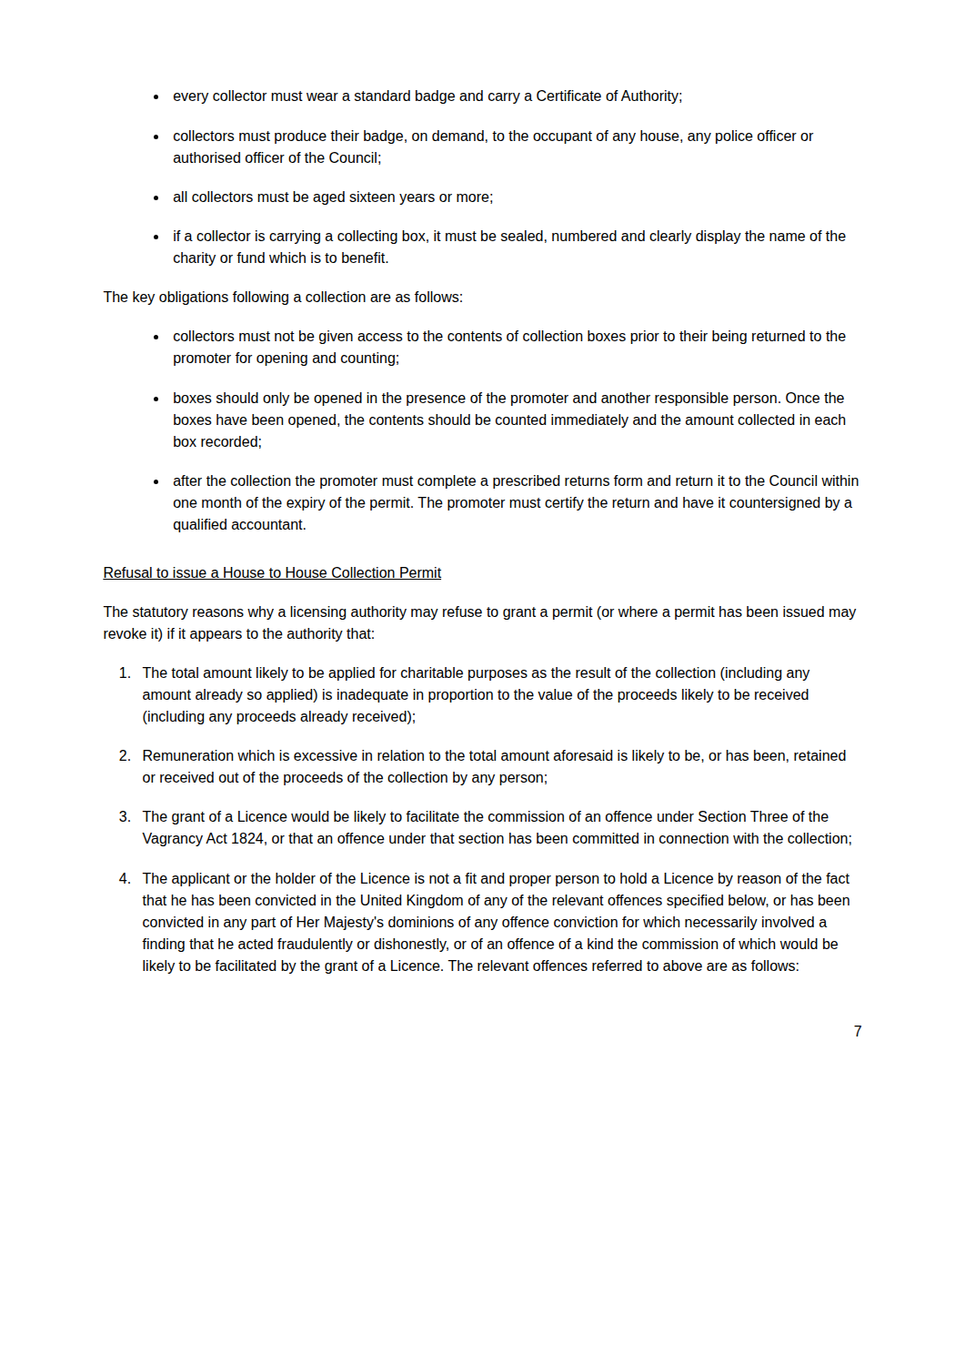every collector must wear a standard badge and carry a Certificate of Authority;
collectors must produce their badge, on demand, to the occupant of any house, any police officer or authorised officer of the Council;
all collectors must be aged sixteen years or more;
if a collector is carrying a collecting box, it must be sealed, numbered and clearly display the name of the charity or fund which is to benefit.
The key obligations following a collection are as follows:
collectors must not be given access to the contents of collection boxes prior to their being returned to the promoter for opening and counting;
boxes should only be opened in the presence of the promoter and another responsible person. Once the boxes have been opened, the contents should be counted immediately and the amount collected in each box recorded;
after the collection the promoter must complete a prescribed returns form and return it to the Council within one month of the expiry of the permit. The promoter must certify the return and have it countersigned by a qualified accountant.
Refusal to issue a House to House Collection Permit
The statutory reasons why a licensing authority may refuse to grant a permit (or where a permit has been issued may revoke it) if it appears to the authority that:
The total amount likely to be applied for charitable purposes as the result of the collection (including any amount already so applied) is inadequate in proportion to the value of the proceeds likely to be received (including any proceeds already received);
Remuneration which is excessive in relation to the total amount aforesaid is likely to be, or has been, retained or received out of the proceeds of the collection by any person;
The grant of a Licence would be likely to facilitate the commission of an offence under Section Three of the Vagrancy Act 1824, or that an offence under that section has been committed in connection with the collection;
The applicant or the holder of the Licence is not a fit and proper person to hold a Licence by reason of the fact that he has been convicted in the United Kingdom of any of the relevant offences specified below, or has been convicted in any part of Her Majesty's dominions of any offence conviction for which necessarily involved a finding that he acted fraudulently or dishonestly, or of an offence of a kind the commission of which would be likely to be facilitated by the grant of a Licence. The relevant offences referred to above are as follows:
7